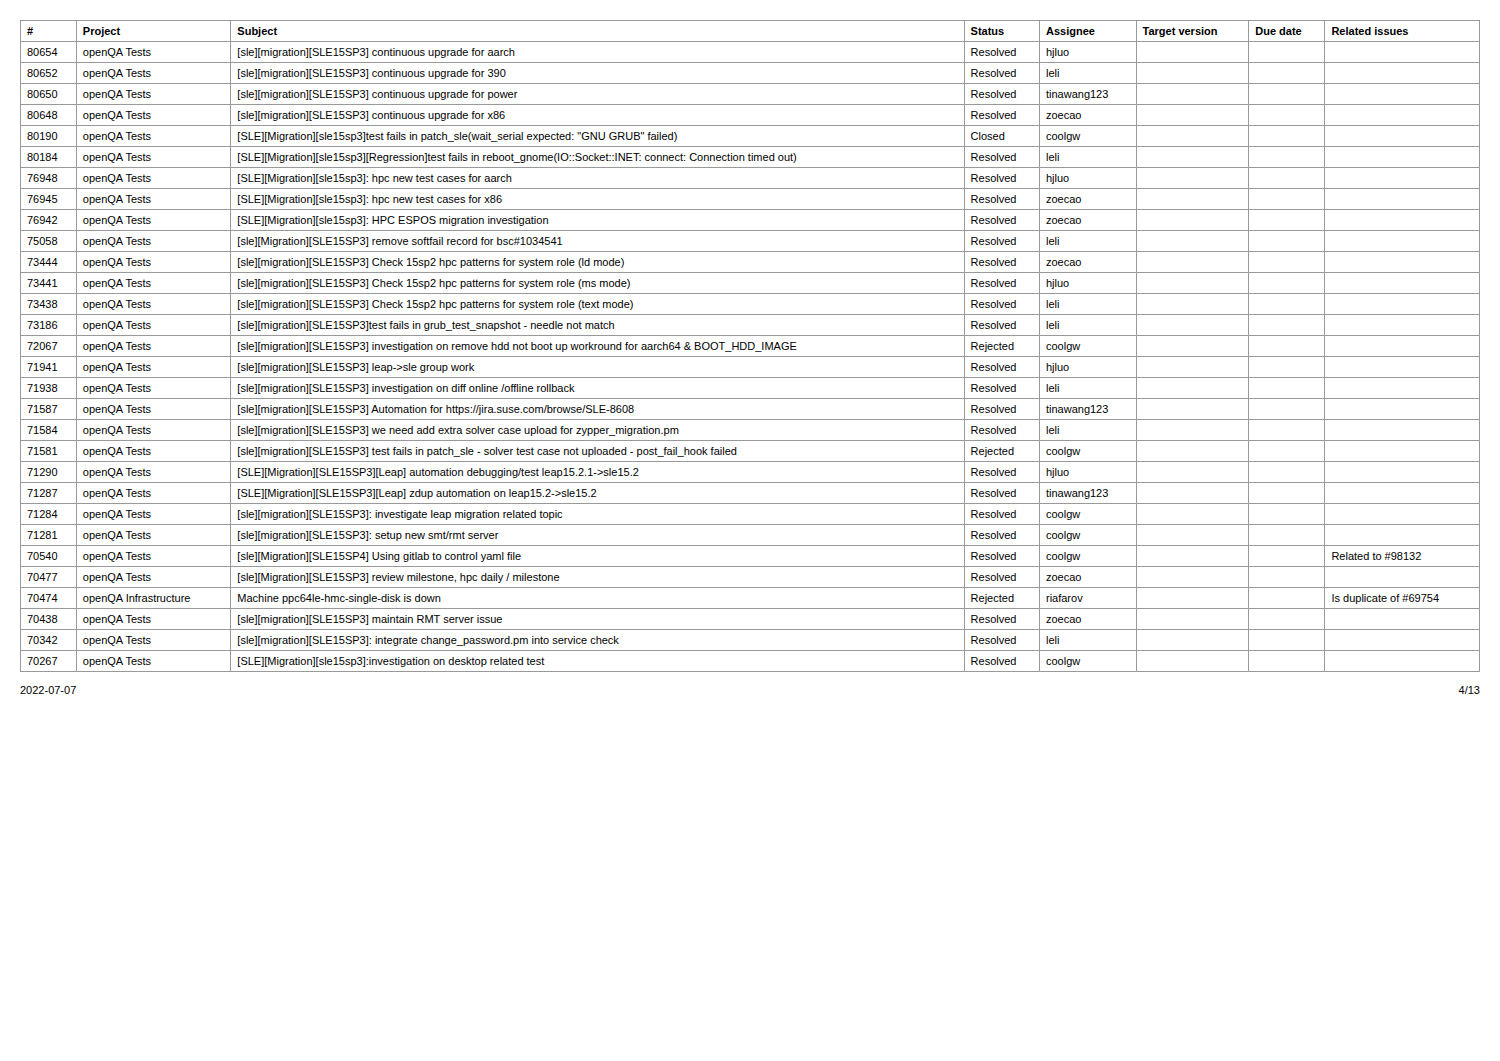| # | Project | Subject | Status | Assignee | Target version | Due date | Related issues |
| --- | --- | --- | --- | --- | --- | --- | --- |
| 80654 | openQA Tests | [sle][migration][SLE15SP3] continuous upgrade for aarch | Resolved | hjluo | | | |
| 80652 | openQA Tests | [sle][migration][SLE15SP3] continuous upgrade for 390 | Resolved | leli | | | |
| 80650 | openQA Tests | [sle][migration][SLE15SP3] continuous upgrade for power | Resolved | tinawang123 | | | |
| 80648 | openQA Tests | [sle][migration][SLE15SP3] continuous upgrade for x86 | Resolved | zoecao | | | |
| 80190 | openQA Tests | [SLE][Migration][sle15sp3]test fails in patch_sle(wait_serial expected: "GNU GRUB" failed) | Closed | coolgw | | | |
| 80184 | openQA Tests | [SLE][Migration][sle15sp3][Regression]test fails in reboot_gnome(IO::Socket::INET: connect: Connection timed out) | Resolved | leli | | | |
| 76948 | openQA Tests | [SLE][Migration][sle15sp3]: hpc new test cases for aarch | Resolved | hjluo | | | |
| 76945 | openQA Tests | [SLE][Migration][sle15sp3]: hpc new test cases for x86 | Resolved | zoecao | | | |
| 76942 | openQA Tests | [SLE][Migration][sle15sp3]: HPC ESPOS migration investigation | Resolved | zoecao | | | |
| 75058 | openQA Tests | [sle][Migration][SLE15SP3] remove softfail record for bsc#1034541 | Resolved | leli | | | |
| 73444 | openQA Tests | [sle][migration][SLE15SP3] Check 15sp2 hpc patterns for system role (ld mode) | Resolved | zoecao | | | |
| 73441 | openQA Tests | [sle][migration][SLE15SP3] Check 15sp2 hpc patterns for system role (ms mode) | Resolved | hjluo | | | |
| 73438 | openQA Tests | [sle][migration][SLE15SP3] Check 15sp2 hpc patterns for system role (text mode) | Resolved | leli | | | |
| 73186 | openQA Tests | [sle][migration][SLE15SP3]test fails in grub_test_snapshot - needle not match | Resolved | leli | | | |
| 72067 | openQA Tests | [sle][migration][SLE15SP3] investigation on remove hdd not boot up workround for aarch64 & BOOT_HDD_IMAGE | Rejected | coolgw | | | |
| 71941 | openQA Tests | [sle][migration][SLE15SP3] leap->sle group work | Resolved | hjluo | | | |
| 71938 | openQA Tests | [sle][migration][SLE15SP3] investigation on diff online /offline rollback | Resolved | leli | | | |
| 71587 | openQA Tests | [sle][migration][SLE15SP3] Automation for https://jira.suse.com/browse/SLE-8608 | Resolved | tinawang123 | | | |
| 71584 | openQA Tests | [sle][migration][SLE15SP3] we need add extra solver case upload for zypper_migration.pm | Resolved | leli | | | |
| 71581 | openQA Tests | [sle][migration][SLE15SP3] test fails in patch_sle - solver test case not uploaded - post_fail_hook failed | Rejected | coolgw | | | |
| 71290 | openQA Tests | [SLE][Migration][SLE15SP3][Leap] automation debugging/test leap15.2.1->sle15.2 | Resolved | hjluo | | | |
| 71287 | openQA Tests | [SLE][Migration][SLE15SP3][Leap] zdup automation on leap15.2->sle15.2 | Resolved | tinawang123 | | | |
| 71284 | openQA Tests | [sle][migration][SLE15SP3]: investigate leap migration related topic | Resolved | coolgw | | | |
| 71281 | openQA Tests | [sle][migration][SLE15SP3]: setup new smt/rmt server | Resolved | coolgw | | | |
| 70540 | openQA Tests | [sle][Migration][SLE15SP4] Using gitlab to control yaml file | Resolved | coolgw | | | Related to #98132 |
| 70477 | openQA Tests | [sle][Migration][SLE15SP3] review milestone, hpc daily / milestone | Resolved | zoecao | | | |
| 70474 | openQA Infrastructure | Machine ppc64le-hmc-single-disk is down | Rejected | riafarov | | | Is duplicate of #69754 |
| 70438 | openQA Tests | [sle][migration][SLE15SP3] maintain RMT server issue | Resolved | zoecao | | | |
| 70342 | openQA Tests | [sle][migration][SLE15SP3]: integrate change_password.pm into service check | Resolved | leli | | | |
| 70267 | openQA Tests | [SLE][Migration][sle15sp3]:investigation on desktop related test | Resolved | coolgw | | | |
2022-07-07 4/13